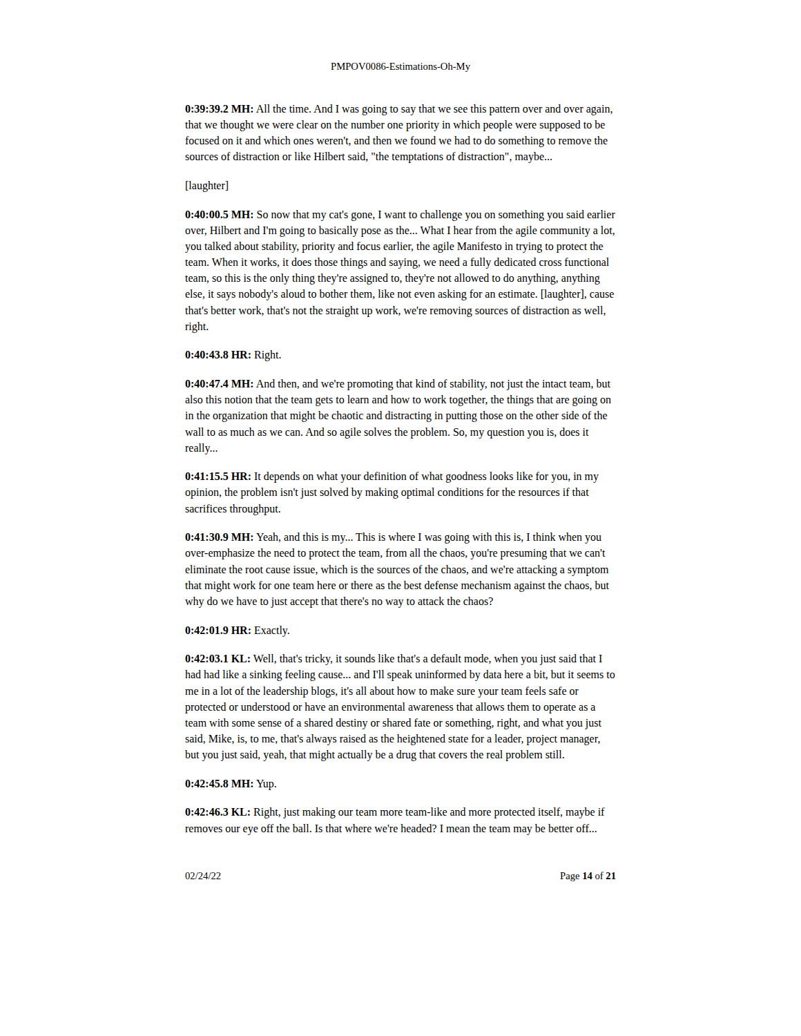PMPOV0086-Estimations-Oh-My
0:39:39.2 MH: All the time. And I was going to say that we see this pattern over and over again, that we thought we were clear on the number one priority in which people were supposed to be focused on it and which ones weren't, and then we found we had to do something to remove the sources of distraction or like Hilbert said, "the temptations of distraction", maybe...
[laughter]
0:40:00.5 MH: So now that my cat's gone, I want to challenge you on something you said earlier over, Hilbert and I'm going to basically pose as the... What I hear from the agile community a lot, you talked about stability, priority and focus earlier, the agile Manifesto in trying to protect the team. When it works, it does those things and saying, we need a fully dedicated cross functional team, so this is the only thing they're assigned to, they're not allowed to do anything, anything else, it says nobody's aloud to bother them, like not even asking for an estimate. [laughter], cause that's better work, that's not the straight up work, we're removing sources of distraction as well, right.
0:40:43.8 HR: Right.
0:40:47.4 MH: And then, and we're promoting that kind of stability, not just the intact team, but also this notion that the team gets to learn and how to work together, the things that are going on in the organization that might be chaotic and distracting in putting those on the other side of the wall to as much as we can. And so agile solves the problem. So, my question you is, does it really...
0:41:15.5 HR: It depends on what your definition of what goodness looks like for you, in my opinion, the problem isn't just solved by making optimal conditions for the resources if that sacrifices throughput.
0:41:30.9 MH: Yeah, and this is my... This is where I was going with this is, I think when you over-emphasize the need to protect the team, from all the chaos, you're presuming that we can't eliminate the root cause issue, which is the sources of the chaos, and we're attacking a symptom that might work for one team here or there as the best defense mechanism against the chaos, but why do we have to just accept that there's no way to attack the chaos?
0:42:01.9 HR: Exactly.
0:42:03.1 KL: Well, that's tricky, it sounds like that's a default mode, when you just said that I had had like a sinking feeling cause... and I'll speak uninformed by data here a bit, but it seems to me in a lot of the leadership blogs, it's all about how to make sure your team feels safe or protected or understood or have an environmental awareness that allows them to operate as a team with some sense of a shared destiny or shared fate or something, right, and what you just said, Mike, is, to me, that's always raised as the heightened state for a leader, project manager, but you just said, yeah, that might actually be a drug that covers the real problem still.
0:42:45.8 MH: Yup.
0:42:46.3 KL: Right, just making our team more team-like and more protected itself, maybe if removes our eye off the ball. Is that where we're headed? I mean the team may be better off...
02/24/22
Page 14 of 21